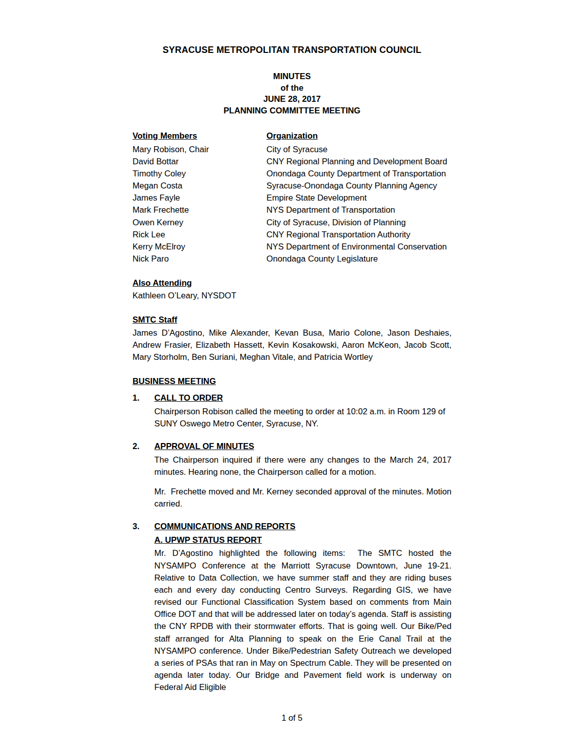SYRACUSE METROPOLITAN TRANSPORTATION COUNCIL
MINUTES
of the
JUNE 28, 2017
PLANNING COMMITTEE MEETING
| Voting Members | Organization |
| --- | --- |
| Mary Robison, Chair | City of Syracuse |
| David Bottar | CNY Regional Planning and Development Board |
| Timothy Coley | Onondaga County Department of Transportation |
| Megan Costa | Syracuse-Onondaga County Planning Agency |
| James Fayle | Empire State Development |
| Mark Frechette | NYS Department of Transportation |
| Owen Kerney | City of Syracuse, Division of Planning |
| Rick Lee | CNY Regional Transportation Authority |
| Kerry McElroy | NYS Department of Environmental Conservation |
| Nick Paro | Onondaga County Legislature |
Also Attending
Kathleen O’Leary, NYSDOT
SMTC Staff
James D’Agostino, Mike Alexander, Kevan Busa, Mario Colone, Jason Deshaies, Andrew Frasier, Elizabeth Hassett, Kevin Kosakowski, Aaron McKeon, Jacob Scott, Mary Storholm, Ben Suriani, Meghan Vitale, and Patricia Wortley
BUSINESS MEETING
CALL TO ORDER Chairperson Robison called the meeting to order at 10:02 a.m. in Room 129 of SUNY Oswego Metro Center, Syracuse, NY.
APPROVAL OF MINUTES
The Chairperson inquired if there were any changes to the March 24, 2017 minutes. Hearing none, the Chairperson called for a motion.
Mr. Frechette moved and Mr. Kerney seconded approval of the minutes. Motion carried.
COMMUNICATIONS AND REPORTS A. UPWP STATUS REPORT
Mr. D’Agostino highlighted the following items: The SMTC hosted the NYSAMPO Conference at the Marriott Syracuse Downtown, June 19-21. Relative to Data Collection, we have summer staff and they are riding buses each and every day conducting Centro Surveys. Regarding GIS, we have revised our Functional Classification System based on comments from Main Office DOT and that will be addressed later on today’s agenda. Staff is assisting the CNY RPDB with their stormwater efforts. That is going well. Our Bike/Ped staff arranged for Alta Planning to speak on the Erie Canal Trail at the NYSAMPO conference. Under Bike/Pedestrian Safety Outreach we developed a series of PSAs that ran in May on Spectrum Cable. They will be presented on agenda later today. Our Bridge and Pavement field work is underway on Federal Aid Eligible
1 of 5